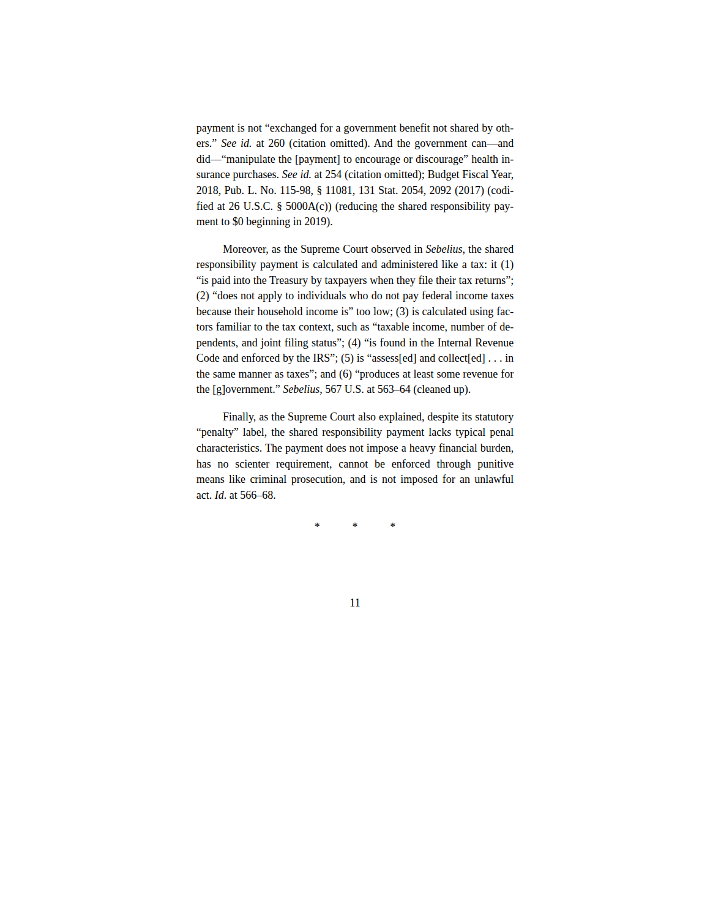payment is not “exchanged for a government benefit not shared by others.” See id. at 260 (citation omitted). And the government can—and did—“manipulate the [payment] to encourage or discourage” health insurance purchases. See id. at 254 (citation omitted); Budget Fiscal Year, 2018, Pub. L. No. 115-98, § 11081, 131 Stat. 2054, 2092 (2017) (codified at 26 U.S.C. § 5000A(c)) (reducing the shared responsibility payment to $0 beginning in 2019).
Moreover, as the Supreme Court observed in Sebelius, the shared responsibility payment is calculated and administered like a tax: it (1) “is paid into the Treasury by taxpayers when they file their tax returns”; (2) “does not apply to individuals who do not pay federal income taxes because their household income is” too low; (3) is calculated using factors familiar to the tax context, such as “taxable income, number of dependents, and joint filing status”; (4) “is found in the Internal Revenue Code and enforced by the IRS”; (5) is “assess[ed] and collect[ed] . . . in the same manner as taxes”; and (6) “produces at least some revenue for the [g]overnment.” Sebelius, 567 U.S. at 563–64 (cleaned up).
Finally, as the Supreme Court also explained, despite its statutory “penalty” label, the shared responsibility payment lacks typical penal characteristics. The payment does not impose a heavy financial burden, has no scienter requirement, cannot be enforced through punitive means like criminal prosecution, and is not imposed for an unlawful act. Id. at 566–68.
***
11